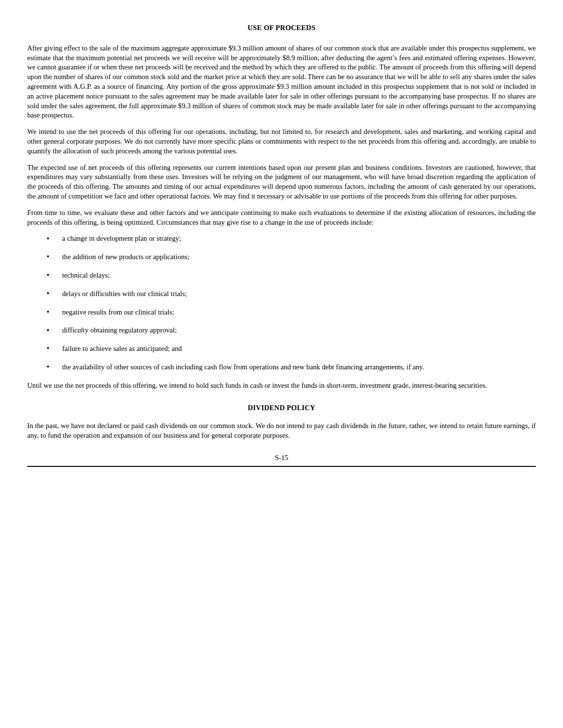USE OF PROCEEDS
After giving effect to the sale of the maximum aggregate approximate $9.3 million amount of shares of our common stock that are available under this prospectus supplement, we estimate that the maximum potential net proceeds we will receive will be approximately $8.9 million, after deducting the agent’s fees and estimated offering expenses. However, we cannot guarantee if or when these net proceeds will be received and the method by which they are offered to the public. The amount of proceeds from this offering will depend upon the number of shares of our common stock sold and the market price at which they are sold. There can be no assurance that we will be able to sell any shares under the sales agreement with A.G.P. as a source of financing. Any portion of the gross approximate $9.3 million amount included in this prospectus supplement that is not sold or included in an active placement notice pursuant to the sales agreement may be made available later for sale in other offerings pursuant to the accompanying base prospectus. If no shares are sold under the sales agreement, the full approximate $9.3 million of shares of common stock may be made available later for sale in other offerings pursuant to the accompanying base prospectus.
We intend to use the net proceeds of this offering for our operations, including, but not limited to, for research and development, sales and marketing, and working capital and other general corporate purposes. We do not currently have more specific plans or commitments with respect to the net proceeds from this offering and, accordingly, are unable to quantify the allocation of such proceeds among the various potential uses.
The expected use of net proceeds of this offering represents our current intentions based upon our present plan and business conditions. Investors are cautioned, however, that expenditures may vary substantially from these uses. Investors will be relying on the judgment of our management, who will have broad discretion regarding the application of the proceeds of this offering. The amounts and timing of our actual expenditures will depend upon numerous factors, including the amount of cash generated by our operations, the amount of competition we face and other operational factors. We may find it necessary or advisable to use portions of the proceeds from this offering for other purposes.
From time to time, we evaluate these and other factors and we anticipate continuing to make such evaluations to determine if the existing allocation of resources, including the proceeds of this offering, is being optimized. Circumstances that may give rise to a change in the use of proceeds include:
a change in development plan or strategy;
the addition of new products or applications;
technical delays;
delays or difficulties with our clinical trials;
negative results from our clinical trials;
difficulty obtaining regulatory approval;
failure to achieve sales as anticipated; and
the availability of other sources of cash including cash flow from operations and new bank debt financing arrangements, if any.
Until we use the net proceeds of this offering, we intend to hold such funds in cash or invest the funds in short-term, investment grade, interest-bearing securities.
DIVIDEND POLICY
In the past, we have not declared or paid cash dividends on our common stock. We do not intend to pay cash dividends in the future, rather, we intend to retain future earnings, if any, to fund the operation and expansion of our business and for general corporate purposes.
S-15